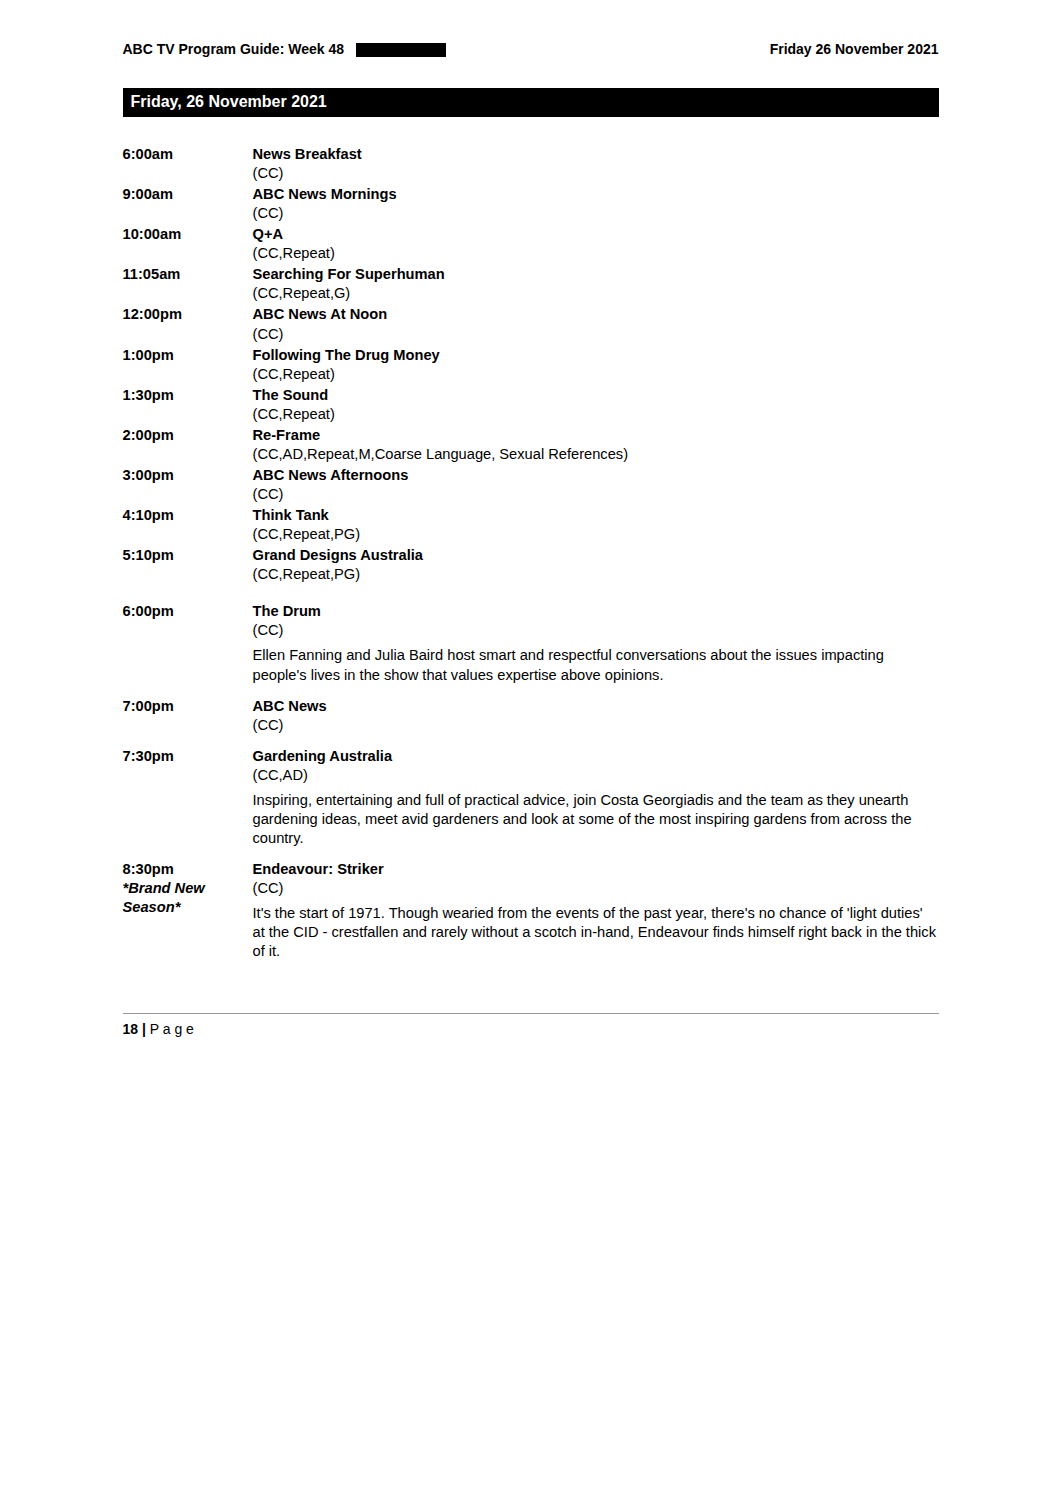ABC TV Program Guide: Week 48
Friday 26 November 2021
Friday, 26 November 2021
| 6:00am | News Breakfast (CC) |
| 9:00am | ABC News Mornings (CC) |
| 10:00am | Q+A (CC,Repeat) |
| 11:05am | Searching For Superhuman (CC,Repeat,G) |
| 12:00pm | ABC News At Noon (CC) |
| 1:00pm | Following The Drug Money (CC,Repeat) |
| 1:30pm | The Sound (CC,Repeat) |
| 2:00pm | Re-Frame (CC,AD,Repeat,M,Coarse Language, Sexual References) |
| 3:00pm | ABC News Afternoons (CC) |
| 4:10pm | Think Tank (CC,Repeat,PG) |
| 5:10pm | Grand Designs Australia (CC,Repeat,PG) |
| 6:00pm | The Drum (CC) Ellen Fanning and Julia Baird host smart and respectful conversations about the issues impacting people's lives in the show that values expertise above opinions. |
| 7:00pm | ABC News (CC) |
| 7:30pm | Gardening Australia (CC,AD) Inspiring, entertaining and full of practical advice, join Costa Georgiadis and the team as they unearth gardening ideas, meet avid gardeners and look at some of the most inspiring gardens from across the country. |
| 8:30pm *Brand New Season* | Endeavour: Striker (CC) It's the start of 1971. Though wearied from the events of the past year, there's no chance of 'light duties' at the CID - crestfallen and rarely without a scotch in-hand, Endeavour finds himself right back in the thick of it. |
18 | P a g e